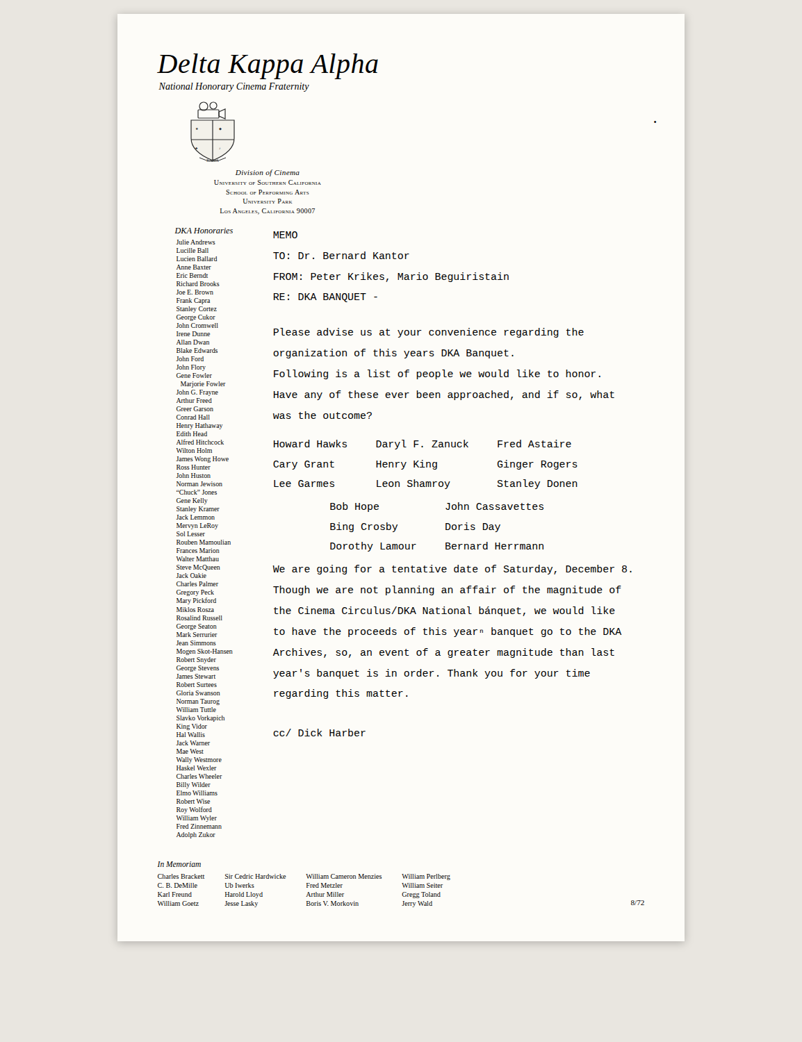•
Delta Kappa Alpha
National Honorary Cinema Fraternity
★ ◆ ♣ ♪ KAPPA
Division of Cinema
University of Southern California
School of Performing Arts
University Park
Los Angeles, California 90007
DKA Honoraries
Julie Andrews
Lucille Ball
Lucien Ballard
Anne Baxter
Eric Berndt
Richard Brooks
Joe E. Brown
Frank Capra
Stanley Cortez
George Cukor
John Cromwell
Irene Dunne
Allan Dwan
Blake Edwards
John Ford
John Flory
Gene Fowler
Marjorie Fowler
John G. Frayne
Arthur Freed
Greer Garson
Conrad Hall
Henry Hathaway
Edith Head
Alfred Hitchcock
Wilton Holm
James Wong Howe
Ross Hunter
John Huston
Norman Jewison
“Chuck” Jones
Gene Kelly
Stanley Kramer
Jack Lemmon
Mervyn LeRoy
Sol Lesser
Rouben Mamoulian
Frances Marion
Walter Matthau
Steve McQueen
Jack Oakie
Charles Palmer
Gregory Peck
Mary Pickford
Miklos Rosza
Rosalind Russell
George Seaton
Mark Serrurier
Jean Simmons
Mogen Skot-Hansen
Robert Snyder
George Stevens
James Stewart
Robert Surtees
Gloria Swanson
Norman Taurog
William Tuttle
Slavko Vorkapich
King Vidor
Hal Wallis
Jack Warner
Mae West
Wally Westmore
Haskel Wexler
Charles Wheeler
Billy Wilder
Elmo Williams
Robert Wise
Roy Wolford
William Wyler
Fred Zinnemann
Adolph Zukor
MEMO
TO: Dr. Bernard Kantor
FROM: Peter Krikes, Mario Beguiristain
RE: DKA BANQUET -
Please advise us at your convenience regarding the
organization of this years DKA Banquet.
Following is a list of people we would like to honor.
Have any of these ever been approached, and if so, what
was the outcome?
| Howard Hawks | Daryl F. Zanuck | Fred Astaire |
| Cary Grant | Henry King | Ginger Rogers |
| Lee Garmes | Leon Shamroy | Stanley Donen |
| Bob Hope | John Cassavettes |
| Bing Crosby | Doris Day |
| Dorothy Lamour | Bernard Herrmann |
We are going for a tentative date of Saturday, December 8.
Though we are not planning an affair of the magnitude of
the Cinema Circulus/DKA National bánquet, we would like
to have the proceeds of this yearⁿ banquet go to the DKA
Archives, so, an event of a greater magnitude than last
year's banquet is in order. Thank you for your time
regarding this matter.
cc/ Dick Harber
In Memoriam
Charles Brackett
C. B. DeMille
Karl Freund
William Goetz
Sir Cedric Hardwicke
Ub Iwerks
Harold Lloyd
Jesse Lasky
William Cameron Menzies
Fred Metzler
Arthur Miller
Boris V. Morkovin
William Perlberg
William Seiter
Gregg Toland
Jerry Wald
8/72